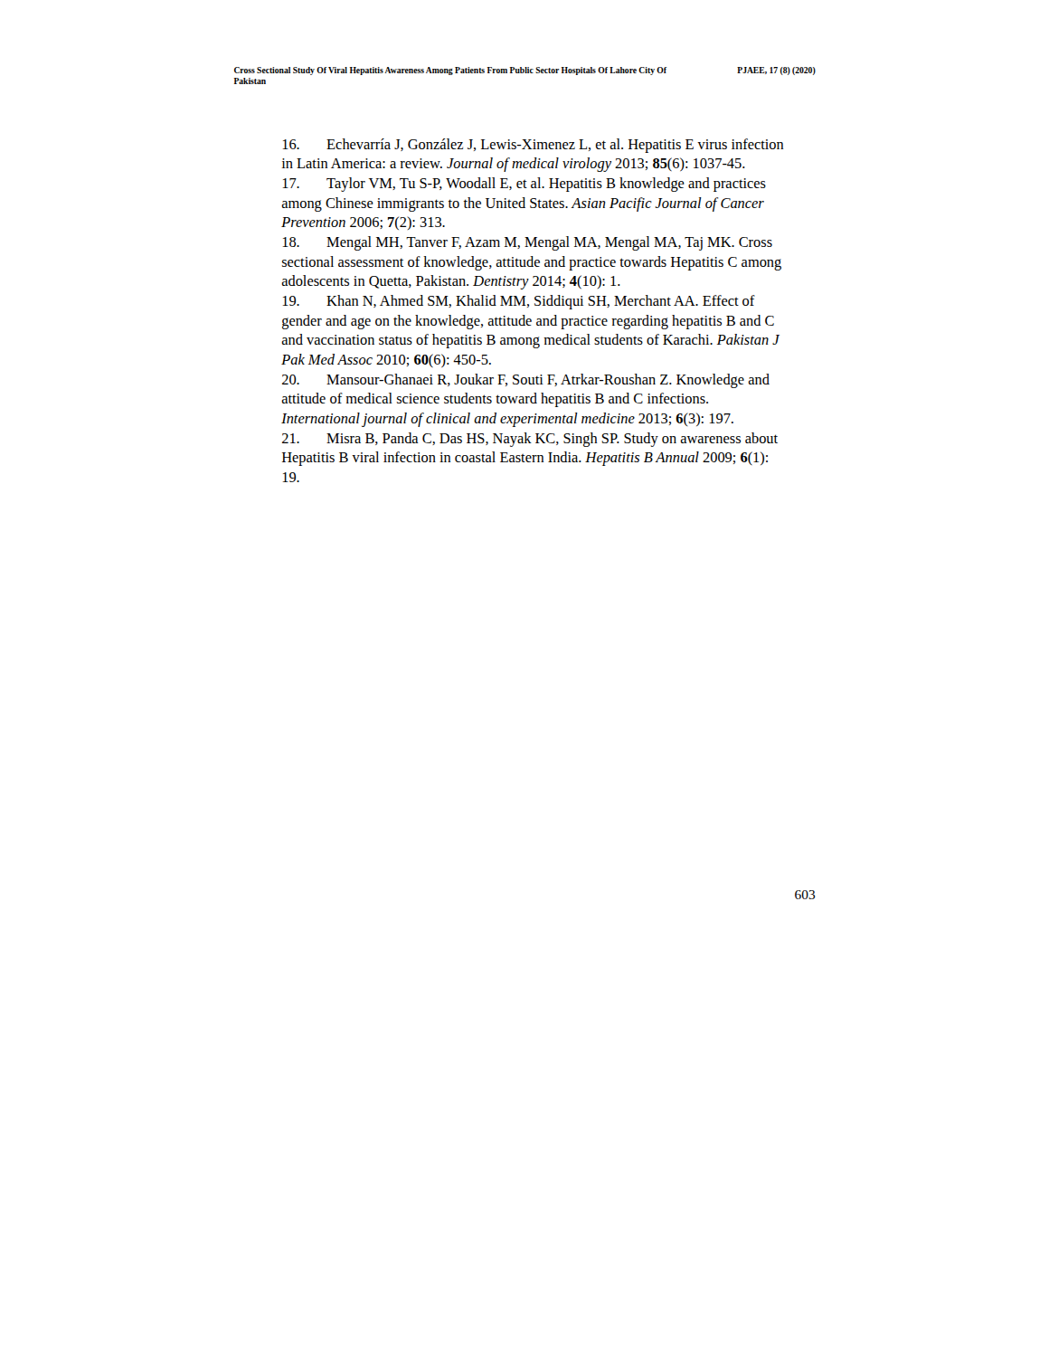Cross Sectional Study Of Viral Hepatitis Awareness Among Patients From Public Sector Hospitals Of Lahore City Of Pakistan
PJAEE, 17 (8) (2020)
16. Echevarría J, González J, Lewis-Ximenez L, et al. Hepatitis E virus infection in Latin America: a review. Journal of medical virology 2013; 85(6): 1037-45.
17. Taylor VM, Tu S-P, Woodall E, et al. Hepatitis B knowledge and practices among Chinese immigrants to the United States. Asian Pacific Journal of Cancer Prevention 2006; 7(2): 313.
18. Mengal MH, Tanver F, Azam M, Mengal MA, Mengal MA, Taj MK. Cross sectional assessment of knowledge, attitude and practice towards Hepatitis C among adolescents in Quetta, Pakistan. Dentistry 2014; 4(10): 1.
19. Khan N, Ahmed SM, Khalid MM, Siddiqui SH, Merchant AA. Effect of gender and age on the knowledge, attitude and practice regarding hepatitis B and C and vaccination status of hepatitis B among medical students of Karachi. Pakistan J Pak Med Assoc 2010; 60(6): 450-5.
20. Mansour-Ghanaei R, Joukar F, Souti F, Atrkar-Roushan Z. Knowledge and attitude of medical science students toward hepatitis B and C infections. International journal of clinical and experimental medicine 2013; 6(3): 197.
21. Misra B, Panda C, Das HS, Nayak KC, Singh SP. Study on awareness about Hepatitis B viral infection in coastal Eastern India. Hepatitis B Annual 2009; 6(1): 19.
603